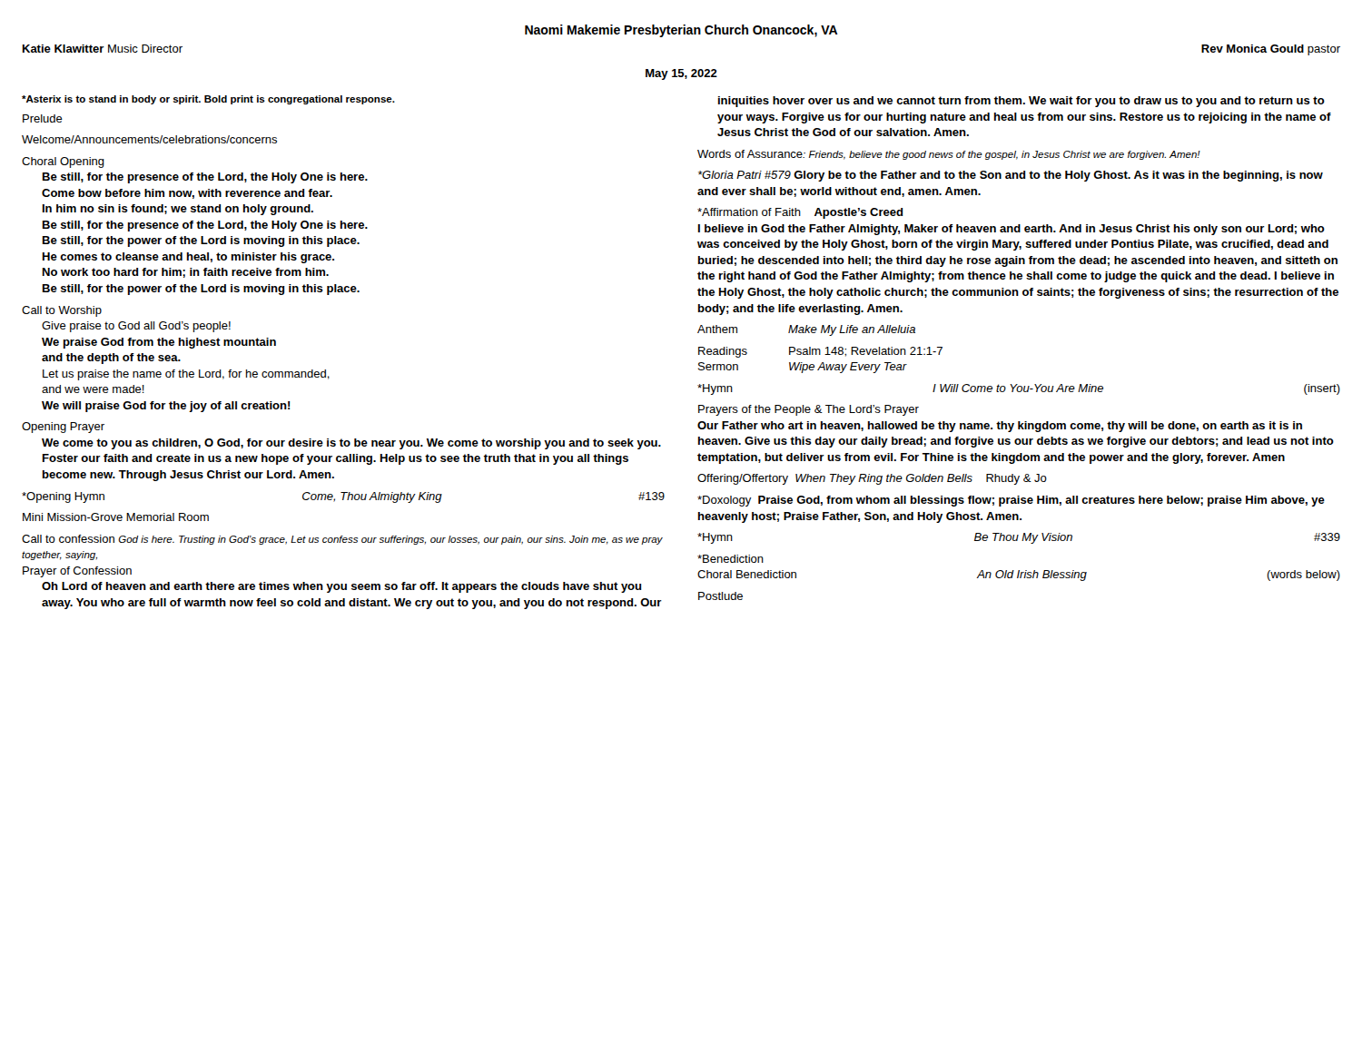Naomi Makemie Presbyterian Church Onancock, VA
Katie Klawitter Music Director Rev Monica Gould pastor
May 15, 2022
*Asterix is to stand in body or spirit. Bold print is congregational response.
Prelude
Welcome/Announcements/celebrations/concerns
Choral Opening
Be still, for the presence of the Lord, the Holy One is here.
Come bow before him now, with reverence and fear.
In him no sin is found; we stand on holy ground.
Be still, for the presence of the Lord, the Holy One is here.
Be still, for the power of the Lord is moving in this place.
He comes to cleanse and heal, to minister his grace.
No work too hard for him; in faith receive from him.
Be still, for the power of the Lord is moving in this place.
Call to Worship
Give praise to God all God’s people!
We praise God from the highest mountain
and the depth of the sea.
Let us praise the name of the Lord, for he commanded,
and we were made!
We will praise God for the joy of all creation!
Opening Prayer
We come to you as children, O God, for our desire is to be near you. We come to worship you and to seek you. Foster our faith and create in us a new hope of your calling. Help us to see the truth that in you all things become new. Through Jesus Christ our Lord. Amen.
*Opening Hymn Come, Thou Almighty King #139
Mini Mission-Grove Memorial Room
Call to confession God is here. Trusting in God’s grace, Let us confess our sufferings, our losses, our pain, our sins. Join me, as we pray together, saying,
Prayer of Confession
Oh Lord of heaven and earth there are times when you seem so far off. It appears the clouds have shut you away. You who are full of warmth now feel so cold and distant. We cry out to you, and you do not respond. Our iniquities hover over us and we cannot turn from them. We wait for you to draw us to you and to return us to your ways. Forgive us for our hurting nature and heal us from our sins. Restore us to rejoicing in the name of Jesus Christ the God of our salvation. Amen.
Words of Assurance: Friends, believe the good news of the gospel, in Jesus Christ we are forgiven. Amen!
*Gloria Patri #579 Glory be to the Father and to the Son and to the Holy Ghost. As it was in the beginning, is now and ever shall be; world without end, amen. Amen.
*Affirmation of Faith Apostle’s Creed
I believe in God the Father Almighty, Maker of heaven and earth. And in Jesus Christ his only son our Lord; who was conceived by the Holy Ghost, born of the virgin Mary, suffered under Pontius Pilate, was crucified, dead and buried; he descended into hell; the third day he rose again from the dead; he ascended into heaven, and sitteth on the right hand of God the Father Almighty; from thence he shall come to judge the quick and the dead. I believe in the Holy Ghost, the holy catholic church; the communion of saints; the forgiveness of sins; the resurrection of the body; and the life everlasting. Amen.
Anthem Make My Life an Alleluia
Readings Psalm 148; Revelation 21:1-7
Sermon Wipe Away Every Tear
*Hymn I Will Come to You-You Are Mine (insert)
Prayers of the People & The Lord’s Prayer
Our Father who art in heaven, hallowed be thy name. thy kingdom come, thy will be done, on earth as it is in heaven. Give us this day our daily bread; and forgive us our debts as we forgive our debtors; and lead us not into temptation, but deliver us from evil. For Thine is the kingdom and the power and the glory, forever. Amen
Offering/Offertory When They Ring the Golden Bells Rhudy & Jo
*Doxology Praise God, from whom all blessings flow; praise Him, all creatures here below; praise Him above, ye heavenly host; Praise Father, Son, and Holy Ghost. Amen.
*Hymn Be Thou My Vision #339
*Benediction
Choral Benediction An Old Irish Blessing (words below)
Postlude